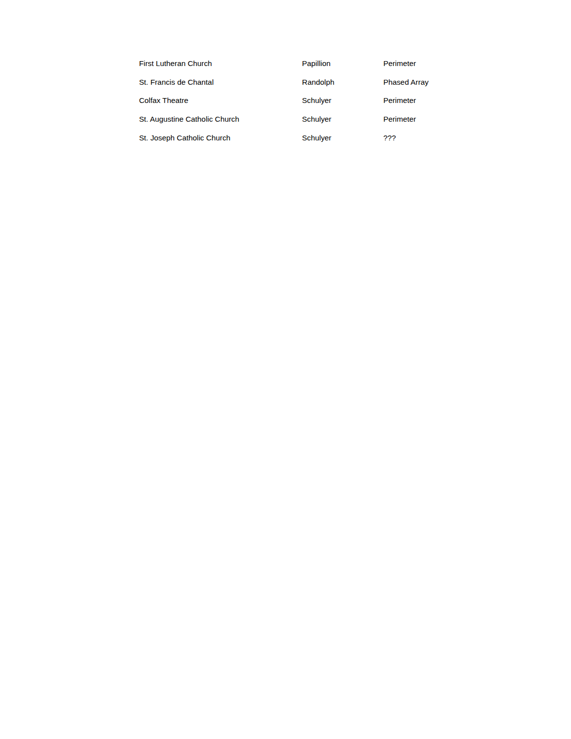| First Lutheran Church | Papillion | Perimeter |
| St. Francis de Chantal | Randolph | Phased Array |
| Colfax Theatre | Schulyer | Perimeter |
| St. Augustine Catholic Church | Schulyer | Perimeter |
| St. Joseph Catholic Church | Schulyer | ??? |